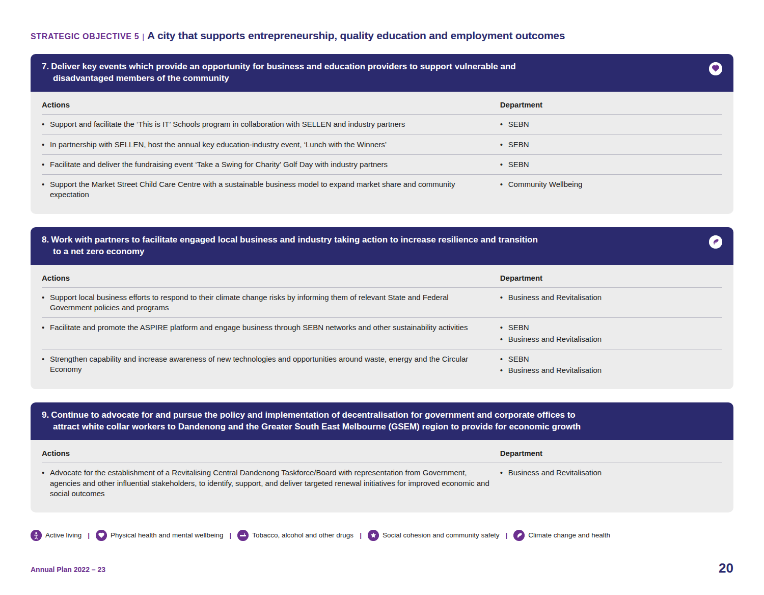Strategic Objective 5|A city that supports entrepreneurship, quality education and employment outcomes
7. Deliver key events which provide an opportunity for business and education providers to support vulnerable and disadvantaged members of the community
| Actions | Department |
| --- | --- |
| Support and facilitate the ‘This is IT’ Schools program in collaboration with SELLEN and industry partners | SEBN |
| In partnership with SELLEN, host the annual key education-industry event, ‘Lunch with the Winners’ | SEBN |
| Facilitate and deliver the fundraising event ‘Take a Swing for Charity’ Golf Day with industry partners | SEBN |
| Support the Market Street Child Care Centre with a sustainable business model to expand market share and community expectation | Community Wellbeing |
8. Work with partners to facilitate engaged local business and industry taking action to increase resilience and transition to a net zero economy
| Actions | Department |
| --- | --- |
| Support local business efforts to respond to their climate change risks by informing them of relevant State and Federal Government policies and programs | Business and Revitalisation |
| Facilitate and promote the ASPIRE platform and engage business through SEBN networks and other sustainability activities | SEBN Business and Revitalisation |
| Strengthen capability and increase awareness of new technologies and opportunities around waste, energy and the Circular Economy | SEBN Business and Revitalisation |
9. Continue to advocate for and pursue the policy and implementation of decentralisation for government and corporate offices to attract white collar workers to Dandenong and the Greater South East Melbourne (GSEM) region to provide for economic growth
| Actions | Department |
| --- | --- |
| Advocate for the establishment of a Revitalising Central Dandenong Taskforce/Board with representation from Government, agencies and other influential stakeholders, to identify, support, and deliver targeted renewal initiatives for improved economic and social outcomes | Business and Revitalisation |
Active living | Physical health and mental wellbeing | Tobacco, alcohol and other drugs | Social cohesion and community safety | Climate change and health
Annual Plan 2022 – 23
20